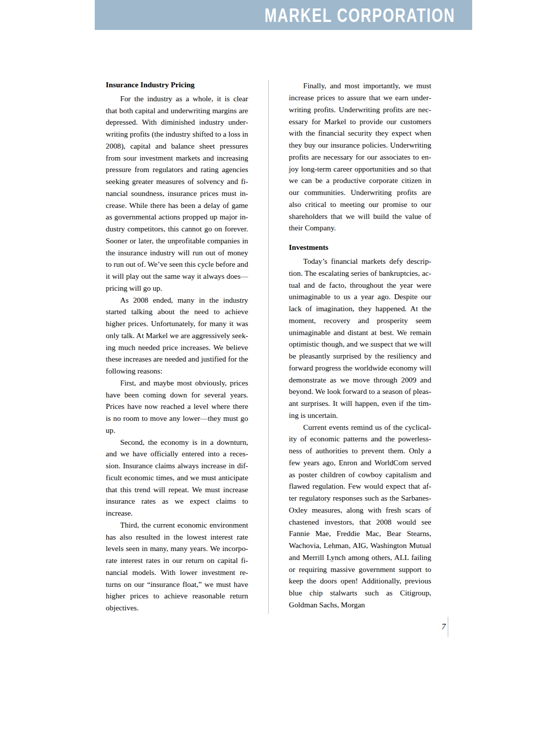Markel Corporation
Insurance Industry Pricing
For the industry as a whole, it is clear that both capital and underwriting margins are depressed. With diminished industry underwriting profits (the industry shifted to a loss in 2008), capital and balance sheet pressures from sour investment markets and increasing pressure from regulators and rating agencies seeking greater measures of solvency and financial soundness, insurance prices must increase. While there has been a delay of game as governmental actions propped up major industry competitors, this cannot go on forever. Sooner or later, the unprofitable companies in the insurance industry will run out of money to run out of. We’ve seen this cycle before and it will play out the same way it always does—pricing will go up.
As 2008 ended, many in the industry started talking about the need to achieve higher prices. Unfortunately, for many it was only talk. At Markel we are aggressively seeking much needed price increases. We believe these increases are needed and justified for the following reasons:
First, and maybe most obviously, prices have been coming down for several years. Prices have now reached a level where there is no room to move any lower—they must go up.
Second, the economy is in a downturn, and we have officially entered into a recession. Insurance claims always increase in difficult economic times, and we must anticipate that this trend will repeat. We must increase insurance rates as we expect claims to increase.
Third, the current economic environment has also resulted in the lowest interest rate levels seen in many, many years. We incorporate interest rates in our return on capital financial models. With lower investment returns on our “insurance float,” we must have higher prices to achieve reasonable return objectives.
Finally, and most importantly, we must increase prices to assure that we earn underwriting profits. Underwriting profits are necessary for Markel to provide our customers with the financial security they expect when they buy our insurance policies. Underwriting profits are necessary for our associates to enjoy long-term career opportunities and so that we can be a productive corporate citizen in our communities. Underwriting profits are also critical to meeting our promise to our shareholders that we will build the value of their Company.
Investments
Today’s financial markets defy description. The escalating series of bankruptcies, actual and de facto, throughout the year were unimaginable to us a year ago. Despite our lack of imagination, they happened. At the moment, recovery and prosperity seem unimaginable and distant at best. We remain optimistic though, and we suspect that we will be pleasantly surprised by the resiliency and forward progress the worldwide economy will demonstrate as we move through 2009 and beyond. We look forward to a season of pleasant surprises. It will happen, even if the timing is uncertain.
Current events remind us of the cyclicality of economic patterns and the powerlessness of authorities to prevent them. Only a few years ago, Enron and WorldCom served as poster children of cowboy capitalism and flawed regulation. Few would expect that after regulatory responses such as the Sarbanes-Oxley measures, along with fresh scars of chastened investors, that 2008 would see Fannie Mae, Freddie Mac, Bear Stearns, Wachovia, Lehman, AIG, Washington Mutual and Merrill Lynch among others, ALL failing or requiring massive government support to keep the doors open! Additionally, previous blue chip stalwarts such as Citigroup, Goldman Sachs, Morgan
7